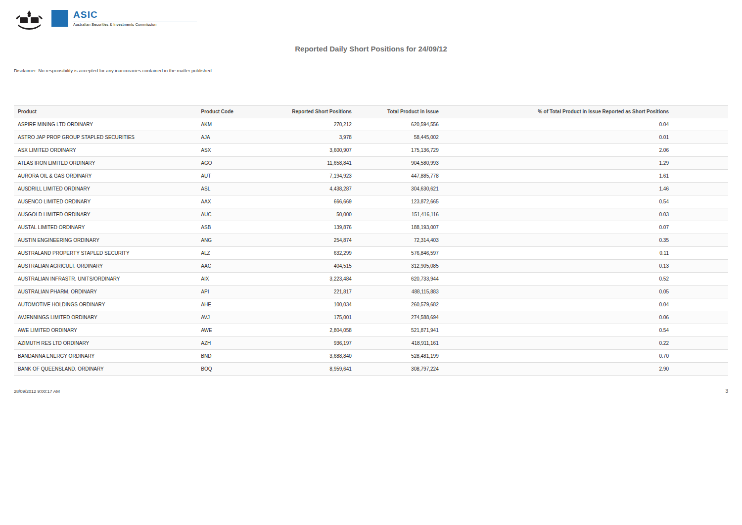ASIC
Australian Securities & Investments Commission
Reported Daily Short Positions for 24/09/12
Disclaimer: No responsibility is accepted for any inaccuracies contained in the matter published.
| Product | Product Code | Reported Short Positions | Total Product in Issue | % of Total Product in Issue Reported as Short Positions |
| --- | --- | --- | --- | --- |
| ASPIRE MINING LTD ORDINARY | AKM | 270,212 | 620,594,556 | 0.04 |
| ASTRO JAP PROP GROUP STAPLED SECURITIES | AJA | 3,978 | 58,445,002 | 0.01 |
| ASX LIMITED ORDINARY | ASX | 3,600,907 | 175,136,729 | 2.06 |
| ATLAS IRON LIMITED ORDINARY | AGO | 11,658,841 | 904,580,993 | 1.29 |
| AURORA OIL & GAS ORDINARY | AUT | 7,194,923 | 447,885,778 | 1.61 |
| AUSDRILL LIMITED ORDINARY | ASL | 4,438,287 | 304,630,621 | 1.46 |
| AUSENCO LIMITED ORDINARY | AAX | 666,669 | 123,872,665 | 0.54 |
| AUSGOLD LIMITED ORDINARY | AUC | 50,000 | 151,416,116 | 0.03 |
| AUSTAL LIMITED ORDINARY | ASB | 139,876 | 188,193,007 | 0.07 |
| AUSTIN ENGINEERING ORDINARY | ANG | 254,874 | 72,314,403 | 0.35 |
| AUSTRALAND PROPERTY STAPLED SECURITY | ALZ | 632,299 | 576,846,597 | 0.11 |
| AUSTRALIAN AGRICULT. ORDINARY | AAC | 404,515 | 312,905,085 | 0.13 |
| AUSTRALIAN INFRASTR. UNITS/ORDINARY | AIX | 3,223,484 | 620,733,944 | 0.52 |
| AUSTRALIAN PHARM. ORDINARY | API | 221,817 | 488,115,883 | 0.05 |
| AUTOMOTIVE HOLDINGS ORDINARY | AHE | 100,034 | 260,579,682 | 0.04 |
| AVJENNINGS LIMITED ORDINARY | AVJ | 175,001 | 274,588,694 | 0.06 |
| AWE LIMITED ORDINARY | AWE | 2,804,058 | 521,871,941 | 0.54 |
| AZIMUTH RES LTD ORDINARY | AZH | 936,197 | 418,911,161 | 0.22 |
| BANDANNA ENERGY ORDINARY | BND | 3,688,840 | 528,481,199 | 0.70 |
| BANK OF QUEENSLAND. ORDINARY | BOQ | 8,959,641 | 308,797,224 | 2.90 |
28/09/2012 9:00:17 AM
3